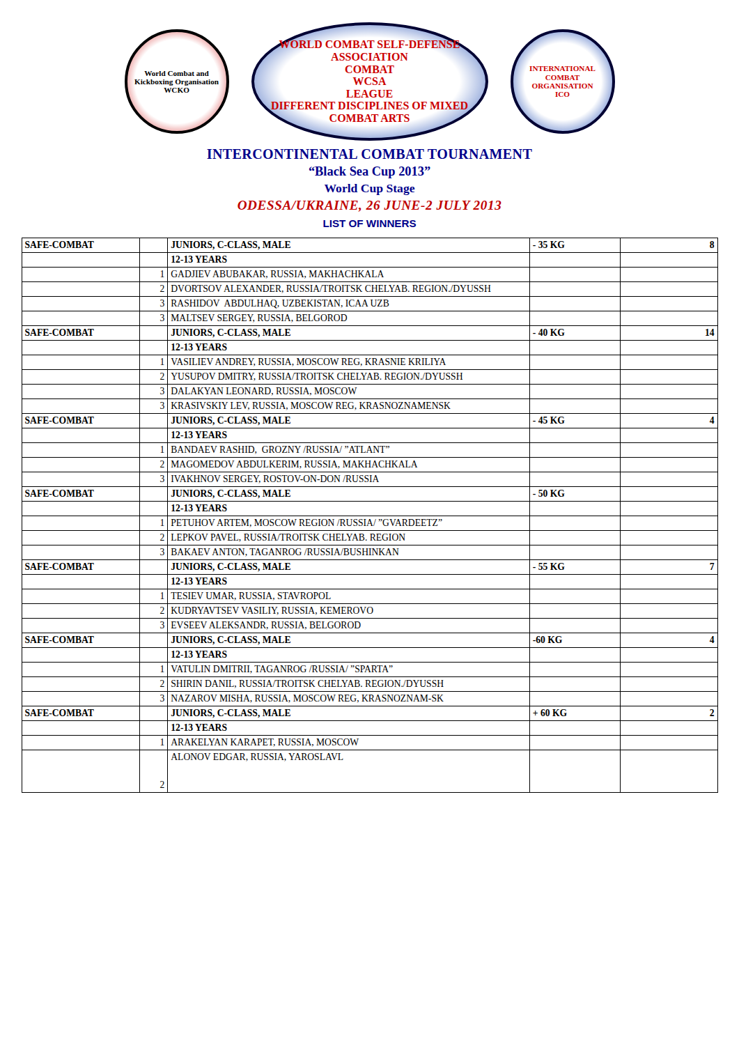World Combat and Kickboxing Organisation
WCKO
WORLD COMBAT SELF-DEFENSE ASSOCIATION
COMBAT
WCSA
LEAGUE
DIFFERENT DISCIPLINES OF MIXED COMBAT ARTS
INTERNATIONAL COMBAT ORGANISATION
ICO
INTERCONTINENTAL COMBAT TOURNAMENT
“Black Sea Cup 2013”
World Cup Stage
ODESSA/UKRAINE, 26 JUNE-2 JULY 2013
LIST OF WINNERS
| SAFE-COMBAT | | JUNIORS, C-CLASS, MALE | - 35 KG | 8 |
| | | 12-13 YEARS | | |
| | 1 | GADJIEV ABUBAKAR, RUSSIA, MAKHACHKALA | | |
| | 2 | DVORTSOV ALEXANDER, RUSSIA/TROITSK CHELYAB. REGION./DYUSSH | | |
| | 3 | RASHIDOV ABDULHAQ, UZBEKISTAN, ICAA UZB | | |
| | 3 | MALTSEV SERGEY, RUSSIA, BELGOROD | | |
| SAFE-COMBAT | | JUNIORS, C-CLASS, MALE | - 40 KG | 14 |
| | | 12-13 YEARS | | |
| | 1 | VASILIEV ANDREY, RUSSIA, MOSCOW REG, KRASNIE KRILIYA | | |
| | 2 | YUSUPOV DMITRY, RUSSIA/TROITSK CHELYAB. REGION./DYUSSH | | |
| | 3 | DALAKYAN LEONARD, RUSSIA, MOSCOW | | |
| | 3 | KRASIVSKIY LEV, RUSSIA, MOSCOW REG, KRASNOZNAMENSK | | |
| SAFE-COMBAT | | JUNIORS, C-CLASS, MALE | - 45 KG | 4 |
| | | 12-13 YEARS | | |
| | 1 | BANDAEV RASHID, GROZNY /RUSSIA/ ”ATLANT” | | |
| | 2 | MAGOMEDOV ABDULKERIM, RUSSIA, MAKHACHKALA | | |
| | 3 | IVAKHNOV SERGEY, ROSTOV-ON-DON /RUSSIA | | |
| SAFE-COMBAT | | JUNIORS, C-CLASS, MALE | - 50 KG | |
| | | 12-13 YEARS | | |
| | 1 | PETUHOV ARTEM, MOSCOW REGION /RUSSIA/ ”GVARDEETZ” | | |
| | 2 | LEPKOV PAVEL, RUSSIA/TROITSK CHELYAB. REGION | | |
| | 3 | BAKAEV ANTON, TAGANROG /RUSSIA/BUSHINKAN | | |
| SAFE-COMBAT | | JUNIORS, C-CLASS, MALE | - 55 KG | 7 |
| | | 12-13 YEARS | | |
| | 1 | TESIEV UMAR, RUSSIA, STAVROPOL | | |
| | 2 | KUDRYAVTSEV VASILIY, RUSSIA, KEMEROVO | | |
| | 3 | EVSEEV ALEKSANDR, RUSSIA, BELGOROD | | |
| SAFE-COMBAT | | JUNIORS, C-CLASS, MALE | -60 KG | 4 |
| | | 12-13 YEARS | | |
| | 1 | VATULIN DMITRII, TAGANROG /RUSSIA/ ”SPARTA” | | |
| | 2 | SHIRIN DANIL, RUSSIA/TROITSK CHELYAB. REGION./DYUSSH | | |
| | 3 | NAZAROV MISHA, RUSSIA, MOSCOW REG, KRASNOZNAM-SK | | |
| SAFE-COMBAT | | JUNIORS, C-CLASS, MALE | + 60 KG | 2 |
| | | 12-13 YEARS | | |
| | 1 | ARAKELYAN KARAPET, RUSSIA, MOSCOW | | |
| | 2 | ALONOV EDGAR, RUSSIA, YAROSLAVL | | |